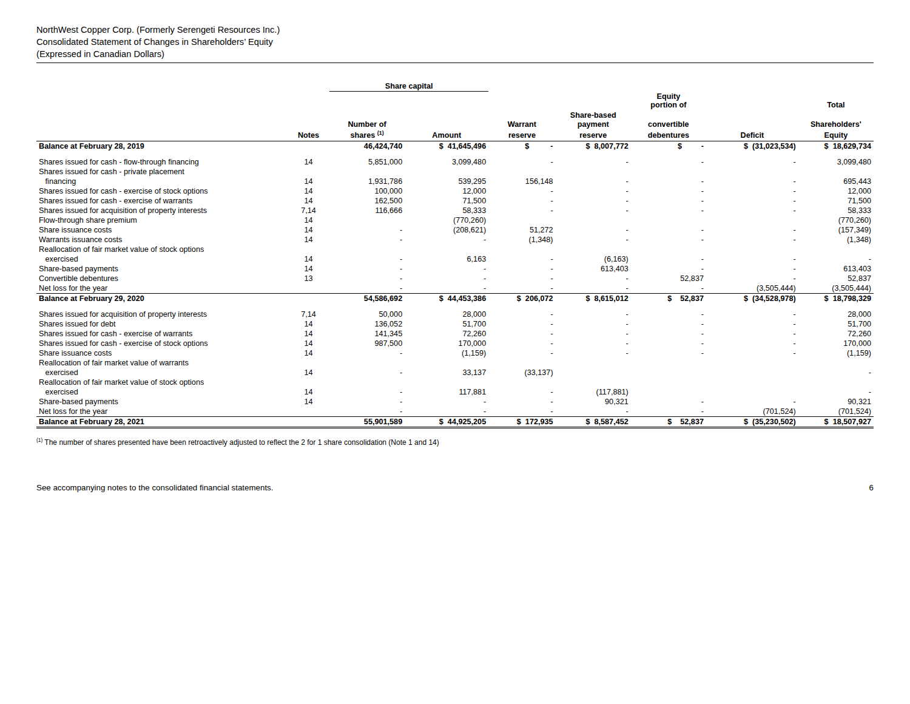NorthWest Copper Corp. (Formerly Serengeti Resources Inc.)
Consolidated Statement of Changes in Shareholders’ Equity
(Expressed in Canadian Dollars)
| | | Share capital | | | | | |
| --- | --- | --- | --- | --- | --- | --- | --- |
| | | | | | | Equity portion of | | Total |
| | | Number of | | Warrant | Share-based payment | convertible | | Shareholders' |
| | Notes | shares (1) | Amount | reserve | reserve | debentures | Deficit | Equity |
| Balance at February 28, 2019 | | 46,424,740 | $ 41,645,496 | $ - | $ 8,007,772 | $ - | $ (31,023,534) | $ 18,629,734 |
| Shares issued for cash - flow-through financing | 14 | 5,851,000 | 3,099,480 | - | - | - | - | 3,099,480 |
| Shares issued for cash - private placement | | | | | | | | |
| financing | 14 | 1,931,786 | 539,295 | 156,148 | - | - | - | 695,443 |
| Shares issued for cash - exercise of stock options | 14 | 100,000 | 12,000 | - | - | - | - | 12,000 |
| Shares issued for cash - exercise of warrants | 14 | 162,500 | 71,500 | - | - | - | - | 71,500 |
| Shares issued for acquisition of property interests | 7,14 | 116,666 | 58,333 | - | - | - | - | 58,333 |
| Flow-through share premium | 14 | | (770,260) | | | | | (770,260) |
| Share issuance costs | 14 | - | (208,621) | 51,272 | - | - | - | (157,349) |
| Warrants issuance costs | 14 | - | - | (1,348) | - | - | - | (1,348) |
| Reallocation of fair market value of stock options | | | | | | | | |
| exercised | 14 | - | 6,163 | - | (6,163) | - | - | - |
| Share-based payments | 14 | - | - | - | 613,403 | - | - | 613,403 |
| Convertible debentures | 13 | - | - | - | - | 52,837 | - | 52,837 |
| Net loss for the year | | - | - | - | - | - | (3,505,444) | (3,505,444) |
| Balance at February 29, 2020 | | 54,586,692 | $ 44,453,386 | $ 206,072 | $ 8,615,012 | $ 52,837 | $ (34,528,978) | $ 18,798,329 |
| Shares issued for acquisition of property interests | 7,14 | 50,000 | 28,000 | - | - | - | - | 28,000 |
| Shares issued for debt | 14 | 136,052 | 51,700 | - | - | - | - | 51,700 |
| Shares issued for cash - exercise of warrants | 14 | 141,345 | 72,260 | - | - | - | - | 72,260 |
| Shares issued for cash - exercise of stock options | 14 | 987,500 | 170,000 | - | - | - | - | 170,000 |
| Share issuance costs | 14 | - | (1,159) | - | - | - | - | (1,159) |
| Reallocation of fair market value of warrants | | | | | | | | |
| exercised | 14 | - | 33,137 | (33,137) | | | | - |
| Reallocation of fair market value of stock options | | | | | | | | |
| exercised | 14 | - | 117,881 | - | (117,881) | | | - |
| Share-based payments | 14 | - | - | - | 90,321 | - | - | 90,321 |
| Net loss for the year | | - | - | - | - | - | (701,524) | (701,524) |
| Balance at February 28, 2021 | | 55,901,589 | $ 44,925,205 | $ 172,935 | $ 8,587,452 | $ 52,837 | $ (35,230,502) | $ 18,507,927 |
(1) The number of shares presented have been retroactively adjusted to reflect the 2 for 1 share consolidation (Note 1 and 14)
See accompanying notes to the consolidated financial statements.
6